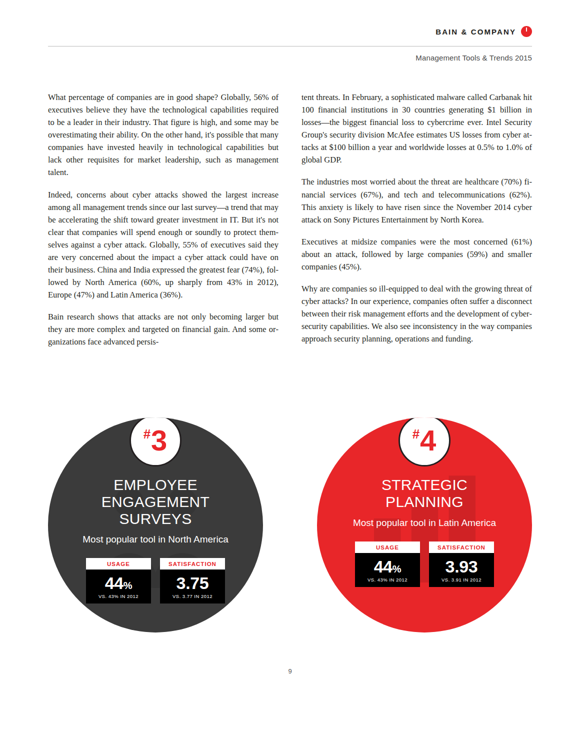BAIN & COMPANY
Management Tools & Trends 2015
What percentage of companies are in good shape? Globally, 56% of executives believe they have the technological capabilities required to be a leader in their industry. That figure is high, and some may be overestimating their ability. On the other hand, it's possible that many companies have invested heavily in technological capabilities but lack other requisites for market leadership, such as management talent.
Indeed, concerns about cyber attacks showed the largest increase among all management trends since our last survey—a trend that may be accelerating the shift toward greater investment in IT. But it's not clear that companies will spend enough or soundly to protect themselves against a cyber attack. Globally, 55% of executives said they are very concerned about the impact a cyber attack could have on their business. China and India expressed the greatest fear (74%), followed by North America (60%, up sharply from 43% in 2012), Europe (47%) and Latin America (36%).
Bain research shows that attacks are not only becoming larger but they are more complex and targeted on financial gain. And some organizations face advanced persis-
tent threats. In February, a sophisticated malware called Carbanak hit 100 financial institutions in 30 countries generating $1 billion in losses—the biggest financial loss to cybercrime ever. Intel Security Group's security division McAfee estimates US losses from cyber attacks at $100 billion a year and worldwide losses at 0.5% to 1.0% of global GDP.
The industries most worried about the threat are healthcare (70%) financial services (67%), and tech and telecommunications (62%). This anxiety is likely to have risen since the November 2014 cyber attack on Sony Pictures Entertainment by North Korea.
Executives at midsize companies were the most concerned (61%) about an attack, followed by large companies (59%) and smaller companies (45%).
Why are companies so ill-equipped to deal with the growing threat of cyber attacks? In our experience, companies often suffer a disconnect between their risk management efforts and the development of cybersecurity capabilities. We also see inconsistency in the way companies approach security planning, operations and funding.
#3
EMPLOYEE ENGAGEMENT SURVEYS
Most popular tool in North America
USAGE
44%
VS. 43% IN 2012
SATISFACTION
3.75
VS. 3.77 IN 2012
#4
STRATEGIC PLANNING
Most popular tool in Latin America
USAGE
44%
VS. 43% IN 2012
SATISFACTION
3.93
VS. 3.91 IN 2012
9